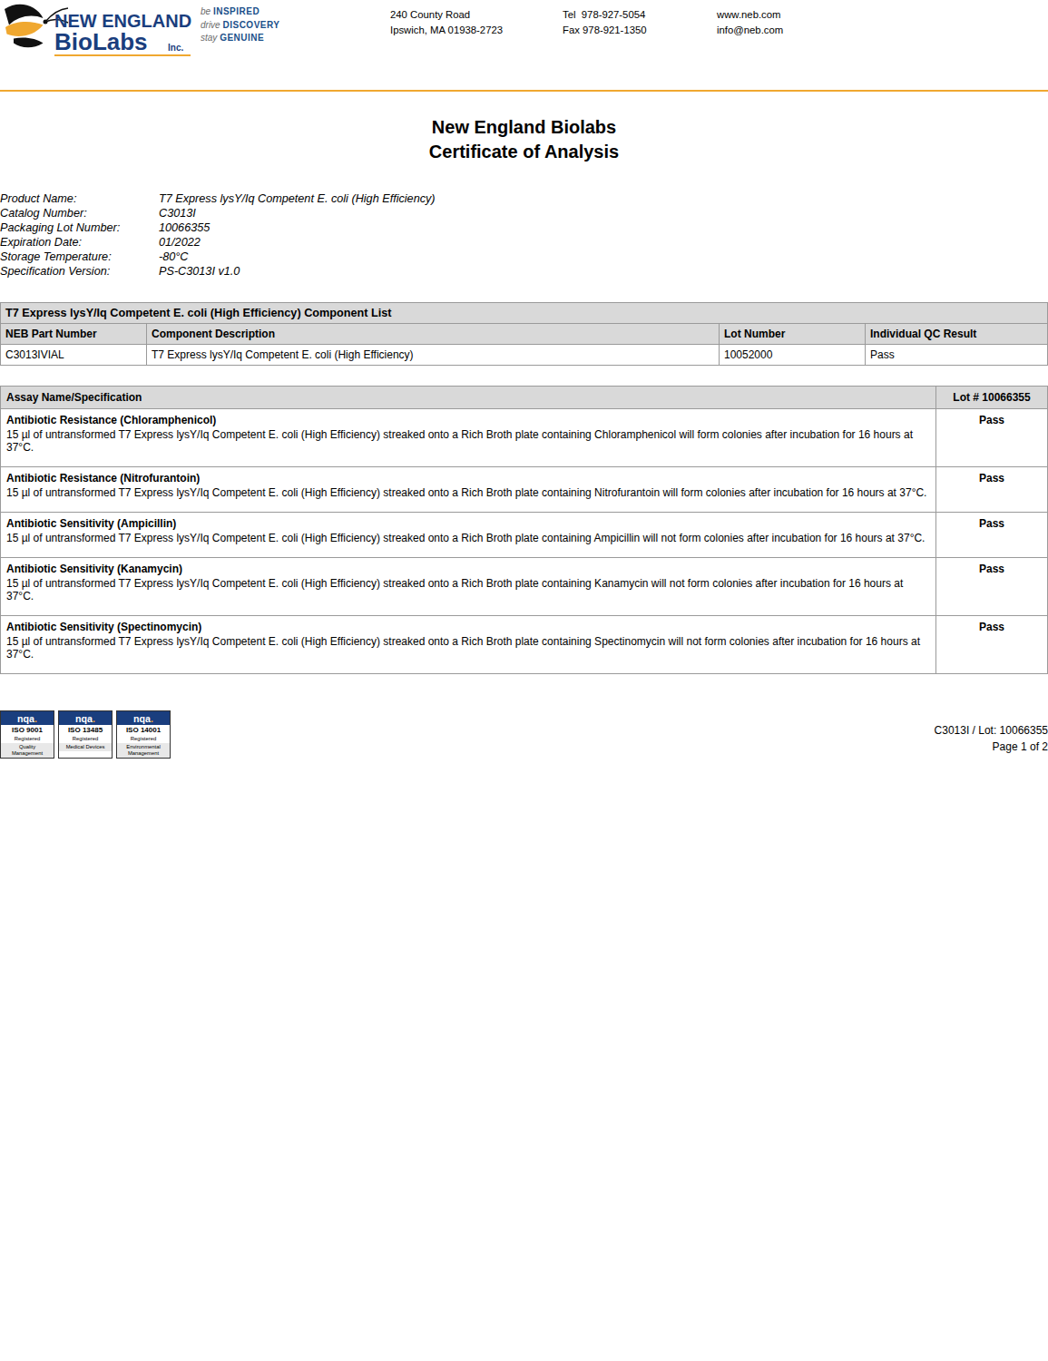be INSPIRED
drive DISCOVERY
stay GENUINE
240 County Road
Ipswich, MA 01938-2723
Tel 978-927-5054
Fax 978-921-1350
www.neb.com
info@neb.com
New England Biolabs
Certificate of Analysis
| Product Name: | T7 Express lysY/Iq Competent E. coli (High Efficiency) |
| Catalog Number: | C3013I |
| Packaging Lot Number: | 10066355 |
| Expiration Date: | 01/2022 |
| Storage Temperature: | -80°C |
| Specification Version: | PS-C3013I v1.0 |
| T7 Express lysY/Iq Competent E. coli (High Efficiency) Component List |
| --- |
| NEB Part Number | Component Description | Lot Number | Individual QC Result |
| C3013IVIAL | T7 Express lysY/Iq Competent E. coli (High Efficiency) | 10052000 | Pass |
| Assay Name/Specification | Lot # 10066355 |
| --- | --- |
| Antibiotic Resistance (Chloramphenicol) 15 µl of untransformed T7 Express lysY/Iq Competent E. coli (High Efficiency) streaked onto a Rich Broth plate containing Chloramphenicol will form colonies after incubation for 16 hours at 37°C. | Pass |
| Antibiotic Resistance (Nitrofurantoin) 15 µl of untransformed T7 Express lysY/Iq Competent E. coli (High Efficiency) streaked onto a Rich Broth plate containing Nitrofurantoin will form colonies after incubation for 16 hours at 37°C. | Pass |
| Antibiotic Sensitivity (Ampicillin) 15 µl of untransformed T7 Express lysY/Iq Competent E. coli (High Efficiency) streaked onto a Rich Broth plate containing Ampicillin will not form colonies after incubation for 16 hours at 37°C. | Pass |
| Antibiotic Sensitivity (Kanamycin) 15 µl of untransformed T7 Express lysY/Iq Competent E. coli (High Efficiency) streaked onto a Rich Broth plate containing Kanamycin will not form colonies after incubation for 16 hours at 37°C. | Pass |
| Antibiotic Sensitivity (Spectinomycin) 15 µl of untransformed T7 Express lysY/Iq Competent E. coli (High Efficiency) streaked onto a Rich Broth plate containing Spectinomycin will not form colonies after incubation for 16 hours at 37°C. | Pass |
nqa.
ISO 9001
Registered
Quality
Management
nqa.
ISO 13485
Registered
Medical Devices
nqa.
ISO 14001
Registered
Environmental
Management
C3013I / Lot: 10066355
Page 1 of 2